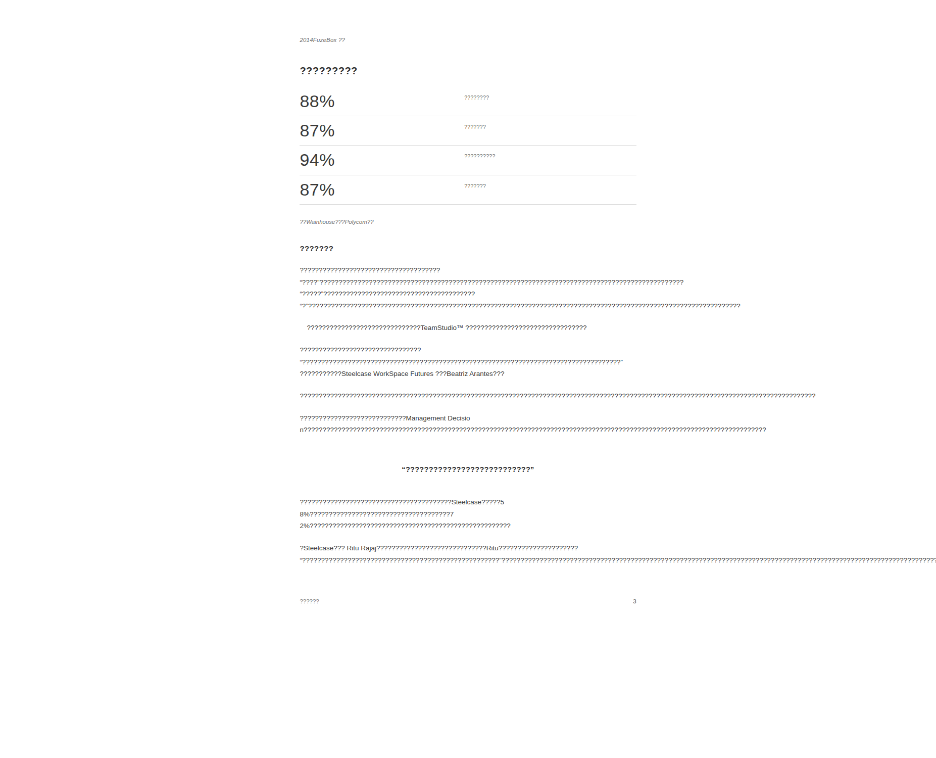2014FuzeBox ??
?????????
| 88% | ???????? |
| 87% | ??????? |
| 94% | ?????????? |
| 87% | ??????? |
??Wainhouse???Polycom??
???????
?????????????????????????????????????“????”????????????????????????????????????????????????????????????????????????????????????????????????“?????”????????????????????????????????????????“?”??????????????????????????????????????????????????????????????????????????????????????????????????????????????????
??????????????????????????????TeamStudio™ ????????????????????????????????
????????????????????????????????“????????????????????????????????????????????????????????????????????????????????????” ???????????Steelcase WorkSpace Futures ???Beatriz Arantes???
????????????????????????????????????????????????????????????????????????????????????????????????????????????????????????????????????????
????????????????????????????Management Decision??????????????????????????????????????????????????????????????????????????????????????????????????????????????????????????
“???????????????????????????”
????????????????????????????????????????Steelcase?????58%?????????????????????????????????????72%?????????????????????????????????????????????????????
?Steelcase??? Ritu Rajaj?????????????????????????????Ritu?????????????????????“????????????????????????????????????????????????????”??????????????????????????????????????????????????????????????????????????????????????????????????????????????????????????????????
??????
3